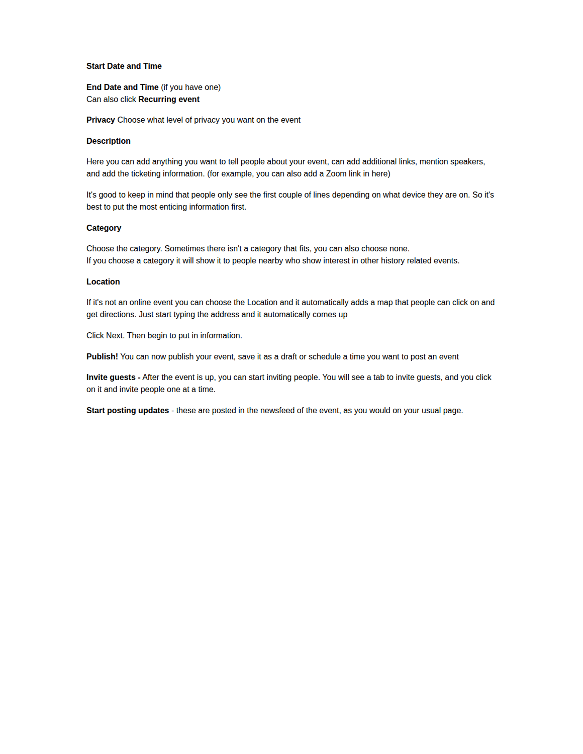Start Date and Time
End Date and Time (if you have one)
Can also click Recurring event
Privacy Choose what level of privacy you want on the event
Description
Here you can add anything you want to tell people about your event, can add additional links, mention speakers, and add the ticketing information. (for example, you can also add a Zoom link in here)
It's good to keep in mind that people only see the first couple of lines depending on what device they are on. So it's best to put the most enticing information first.
Category
Choose the category. Sometimes there isn't a category that fits, you can also choose none.
If you choose a category it will show it to people nearby who show interest in other history related events.
Location
If it's not an online event you can choose the Location and it automatically adds a map that people can click on and get directions. Just start typing the address and it automatically comes up
Click Next. Then begin to put in information.
Publish! You can now publish your event, save it as a draft or schedule a time you want to post an event
Invite guests - After the event is up, you can start inviting people. You will see a tab to invite guests, and you click on it and invite people one at a time.
Start posting updates - these are posted in the newsfeed of the event, as you would on your usual page.